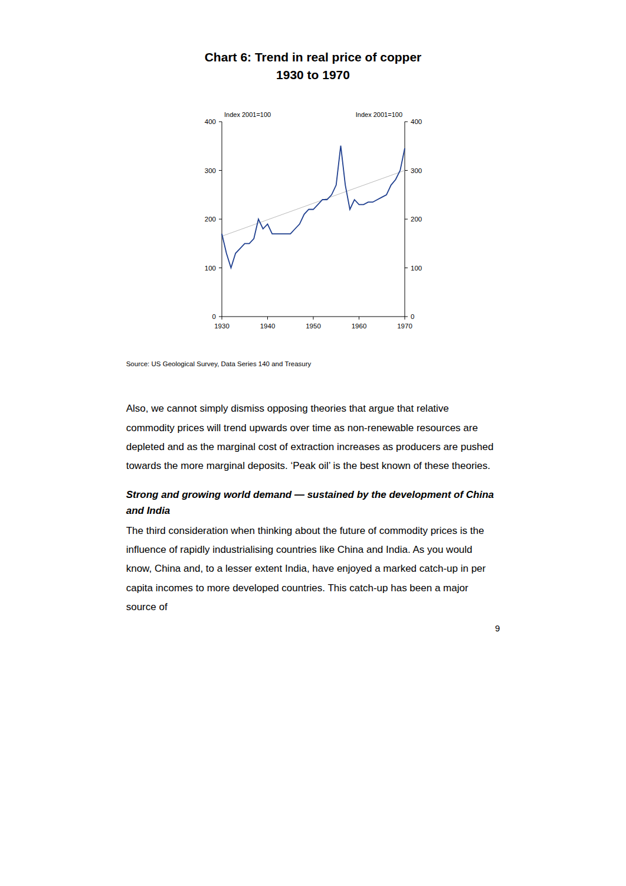Chart 6: Trend in real price of copper
1930 to 1970
0 100 200 300 400 0 100 200 300 400 Index 2001=100 Index 2001=100 1930 1940 1950 1960 1970
Source: US Geological Survey, Data Series 140 and Treasury
Also, we cannot simply dismiss opposing theories that argue that relative commodity prices will trend upwards over time as non-renewable resources are depleted and as the marginal cost of extraction increases as producers are pushed towards the more marginal deposits. ‘Peak oil’ is the best known of these theories.
Strong and growing world demand — sustained by the development of China and India
The third consideration when thinking about the future of commodity prices is the influence of rapidly industrialising countries like China and India. As you would know, China and, to a lesser extent India, have enjoyed a marked catch-up in per capita incomes to more developed countries. This catch-up has been a major source of
9